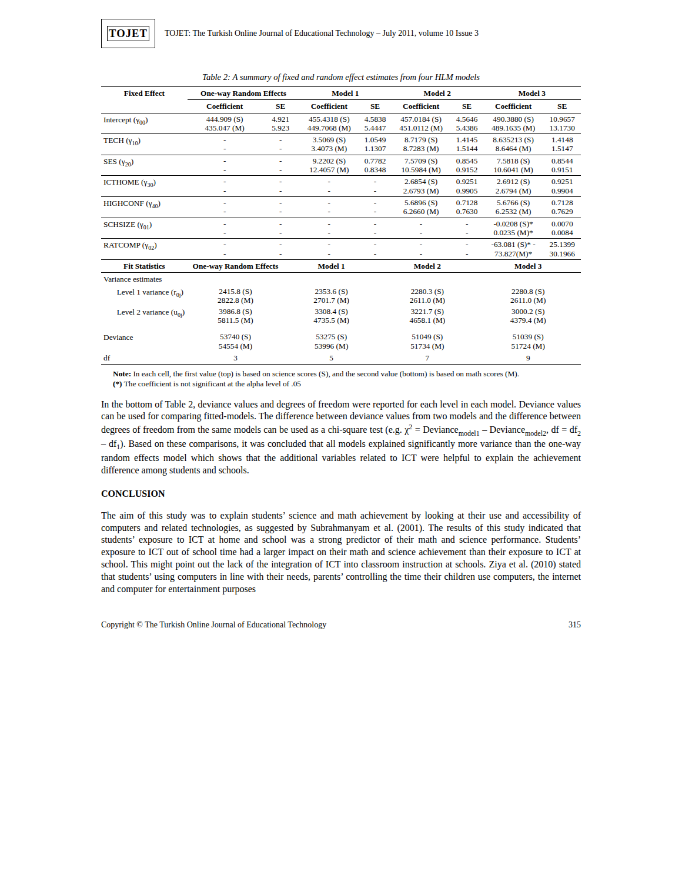TOJET
TOJET: The Turkish Online Journal of Educational Technology – July 2011, volume 10 Issue 3
Table 2: A summary of fixed and random effect estimates from four HLM models
| Fixed Effect | One-way Random Effects | Model 1 | Model 2 | Model 3 |
| --- | --- | --- | --- | --- |
| Coefficient | SE | Coefficient | SE | Coefficient | SE | Coefficient | SE |
| Intercept (γ 00 ) | 444.909 (S) 435.047 (M) | 4.921 5.923 | 455.4318 (S) 449.7068 (M) | 4.5838 5.4447 | 457.0184 (S) 451.0112 (M) | 4.5646 5.4386 | 490.3880 (S) 489.1635 (M) | 10.9657 13.1730 |
| TECH (γ 10 ) | - - | - - | 3.5069 (S) 3.4073 (M) | 1.0549 1.1307 | 8.7179 (S) 8.7283 (M) | 1.4145 1.5144 | 8.635213 (S) 8.6464 (M) | 1.4148 1.5147 |
| SES (γ 20 ) | - - | - - | 9.2202 (S) 12.4057 (M) | 0.7782 0.8348 | 7.5709 (S) 10.5984 (M) | 0.8545 0.9152 | 7.5818 (S) 10.6041 (M) | 0.8544 0.9151 |
| ICTHOME (γ 30 ) | - - | - - | - - | - - | 2.6854 (S) 2.6793 (M) | 0.9251 0.9905 | 2.6912 (S) 2.6794 (M) | 0.9251 0.9904 |
| HIGHCONF (γ 40 ) | - - | - - | - - | - - | 5.6896 (S) 6.2660 (M) | 0.7128 0.7630 | 5.6766 (S) 6.2532 (M) | 0.7128 0.7629 |
| SCHSIZE (γ 01 ) | - - | - - | - - | - - | - - | - - | -0.0208 (S)* 0.0235 (M)* | 0.0070 0.0084 |
| RATCOMP (γ 02 ) | - - | - - | - - | - - | - - | - - | -63.081 (S)* - 73.827(M)* | 25.1399 30.1966 |
| Fit Statistics | One-way Random Effects | Model 1 | Model 2 | Model 3 |
| --- | --- | --- | --- | --- |
| Variance estimates |
| Level 1 variance (r 0j ) | 2415.8 (S) 2822.8 (M) | 2353.6 (S) 2701.7 (M) | 2280.3 (S) 2611.0 (M) | 2280.8 (S) 2611.0 (M) |
| Level 2 variance (u 0j ) | 3986.8 (S) 5811.5 (M) | 3308.4 (S) 4735.5 (M) | 3221.7 (S) 4658.1 (M) | 3000.2 (S) 4379.4 (M) |
| Deviance | 53740 (S) 54554 (M) | 53275 (S) 53996 (M) | 51049 (S) 51734 (M) | 51039 (S) 51724 (M) |
| df | 3 | 5 | 7 | 9 |
Note: In each cell, the first value (top) is based on science scores (S), and the second value (bottom) is based on math scores (M).
(*) The coefficient is not significant at the alpha level of .05
In the bottom of Table 2, deviance values and degrees of freedom were reported for each level in each model. Deviance values can be used for comparing fitted-models. The difference between deviance values from two models and the difference between degrees of freedom from the same models can be used as a chi-square test (e.g. χ2 = Deviancemodel1 – Deviancemodel2, df = df2 – df1). Based on these comparisons, it was concluded that all models explained significantly more variance than the one-way random effects model which shows that the additional variables related to ICT were helpful to explain the achievement difference among students and schools.
CONCLUSION
The aim of this study was to explain students’ science and math achievement by looking at their use and accessibility of computers and related technologies, as suggested by Subrahmanyam et al. (2001). The results of this study indicated that students’ exposure to ICT at home and school was a strong predictor of their math and science performance. Students’ exposure to ICT out of school time had a larger impact on their math and science achievement than their exposure to ICT at school. This might point out the lack of the integration of ICT into classroom instruction at schools. Ziya et al. (2010) stated that students’ using computers in line with their needs, parents’ controlling the time their children use computers, the internet and computer for entertainment purposes
Copyright © The Turkish Online Journal of Educational Technology
315